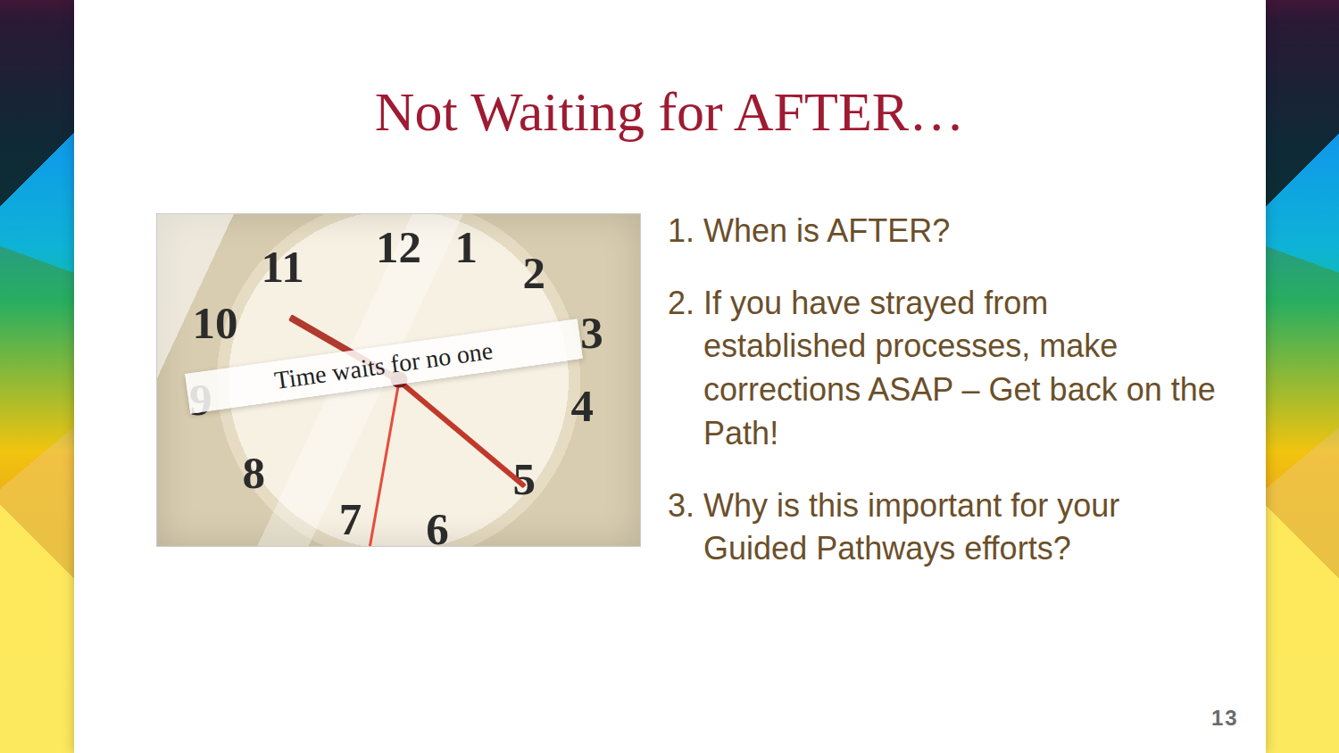Not Waiting for AFTER…
12 11 10 9 8 7 6 5 4 3 2 1
Time waits for no one
When is AFTER?
If you have strayed from established processes, make corrections ASAP – Get back on the Path!
Why is this important for your Guided Pathways efforts?
13